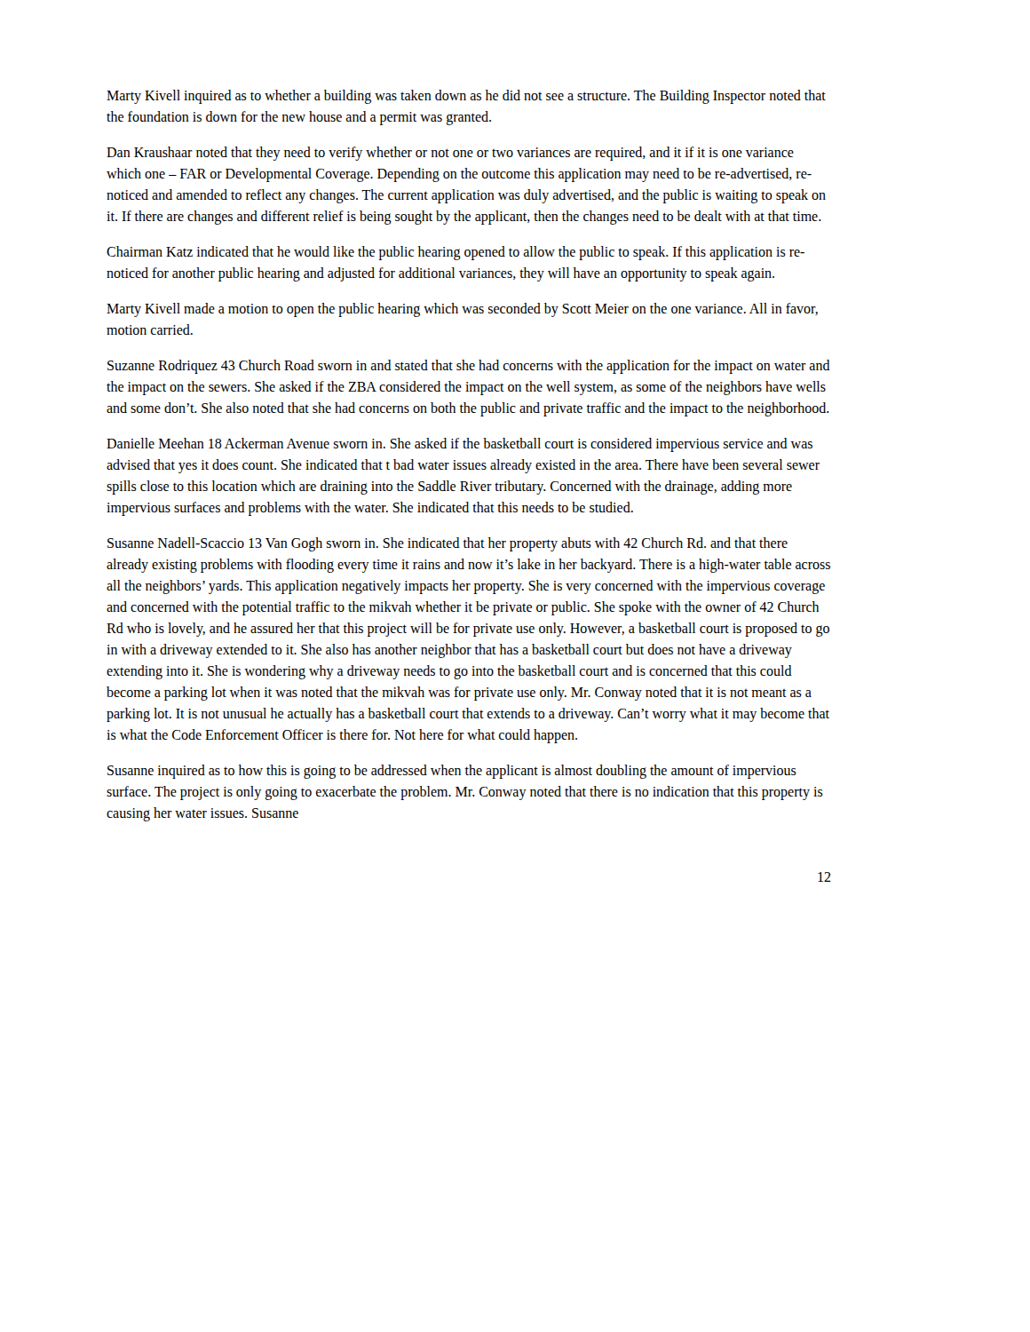Marty Kivell inquired as to whether a building was taken down as he did not see a structure. The Building Inspector noted that the foundation is down for the new house and a permit was granted.
Dan Kraushaar noted that they need to verify whether or not one or two variances are required, and it if it is one variance which one – FAR or Developmental Coverage. Depending on the outcome this application may need to be re-advertised, re-noticed and amended to reflect any changes. The current application was duly advertised, and the public is waiting to speak on it. If there are changes and different relief is being sought by the applicant, then the changes need to be dealt with at that time.
Chairman Katz indicated that he would like the public hearing opened to allow the public to speak. If this application is re-noticed for another public hearing and adjusted for additional variances, they will have an opportunity to speak again.
Marty Kivell made a motion to open the public hearing which was seconded by Scott Meier on the one variance. All in favor, motion carried.
Suzanne Rodriquez 43 Church Road sworn in and stated that she had concerns with the application for the impact on water and the impact on the sewers. She asked if the ZBA considered the impact on the well system, as some of the neighbors have wells and some don’t. She also noted that she had concerns on both the public and private traffic and the impact to the neighborhood.
Danielle Meehan 18 Ackerman Avenue sworn in. She asked if the basketball court is considered impervious service and was advised that yes it does count. She indicated that t bad water issues already existed in the area. There have been several sewer spills close to this location which are draining into the Saddle River tributary. Concerned with the drainage, adding more impervious surfaces and problems with the water. She indicated that this needs to be studied.
Susanne Nadell-Scaccio 13 Van Gogh sworn in. She indicated that her property abuts with 42 Church Rd. and that there already existing problems with flooding every time it rains and now it’s lake in her backyard. There is a high-water table across all the neighbors’ yards. This application negatively impacts her property. She is very concerned with the impervious coverage and concerned with the potential traffic to the mikvah whether it be private or public. She spoke with the owner of 42 Church Rd who is lovely, and he assured her that this project will be for private use only. However, a basketball court is proposed to go in with a driveway extended to it. She also has another neighbor that has a basketball court but does not have a driveway extending into it. She is wondering why a driveway needs to go into the basketball court and is concerned that this could become a parking lot when it was noted that the mikvah was for private use only. Mr. Conway noted that it is not meant as a parking lot. It is not unusual he actually has a basketball court that extends to a driveway. Can’t worry what it may become that is what the Code Enforcement Officer is there for. Not here for what could happen.
Susanne inquired as to how this is going to be addressed when the applicant is almost doubling the amount of impervious surface. The project is only going to exacerbate the problem. Mr. Conway noted that there is no indication that this property is causing her water issues. Susanne
12